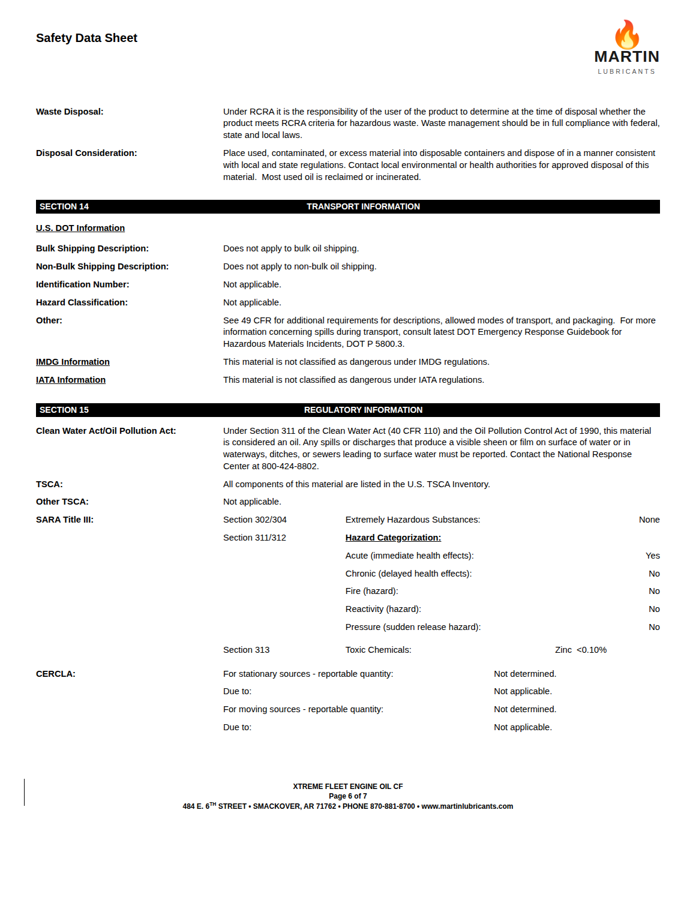Safety Data Sheet
🔥
MARTIN
LUBRICANTS
| Waste Disposal: | Under RCRA it is the responsibility of the user of the product to determine at the time of disposal whether the product meets RCRA criteria for hazardous waste. Waste management should be in full compliance with federal, state and local laws. |
| Disposal Consideration: | Place used, contaminated, or excess material into disposable containers and dispose of in a manner consistent with local and state regulations. Contact local environmental or health authorities for approved disposal of this material. Most used oil is reclaimed or incinerated. |
SECTION 14 TRANSPORT INFORMATION
U.S. DOT Information
| Bulk Shipping Description: | Does not apply to bulk oil shipping. |
| Non-Bulk Shipping Description: | Does not apply to non-bulk oil shipping. |
| Identification Number: | Not applicable. |
| Hazard Classification: | Not applicable. |
| Other: | See 49 CFR for additional requirements for descriptions, allowed modes of transport, and packaging. For more information concerning spills during transport, consult latest DOT Emergency Response Guidebook for Hazardous Materials Incidents, DOT P 5800.3. |
| IMDG Information | This material is not classified as dangerous under IMDG regulations. |
| IATA Information | This material is not classified as dangerous under IATA regulations. |
SECTION 15 REGULATORY INFORMATION
| Clean Water Act/Oil Pollution Act: | Under Section 311 of the Clean Water Act (40 CFR 110) and the Oil Pollution Control Act of 1990, this material is considered an oil. Any spills or discharges that produce a visible sheen or film on surface of water or in waterways, ditches, or sewers leading to surface water must be reported. Contact the National Response Center at 800-424-8802. |
| TSCA: | All components of this material are listed in the U.S. TSCA Inventory. |
| Other TSCA: | Not applicable. |
| SARA Title III: | / Section 302/304 / Extremely Hazardous Substances: / None / / Section 311/312 / Hazard Categorization: / / / / Acute (immediate health effects): / Yes / / / Chronic (delayed health effects): / No / / / Fire (hazard): / No / / / Reactivity (hazard): / No / / / Pressure (sudden release hazard): / No / / Section 313 / Toxic Chemicals: / Zinc <0.10% / |
| CERCLA: | / For stationary sources - reportable quantity: / Not determined. / / Due to: / Not applicable. / / For moving sources - reportable quantity: / Not determined. / / Due to: / Not applicable. / |
XTREME FLEET ENGINE OIL CF
Page 6 of 7
484 E. 6TH STREET • SMACKOVER, AR 71762 • PHONE 870-881-8700 • www.martinlubricants.com